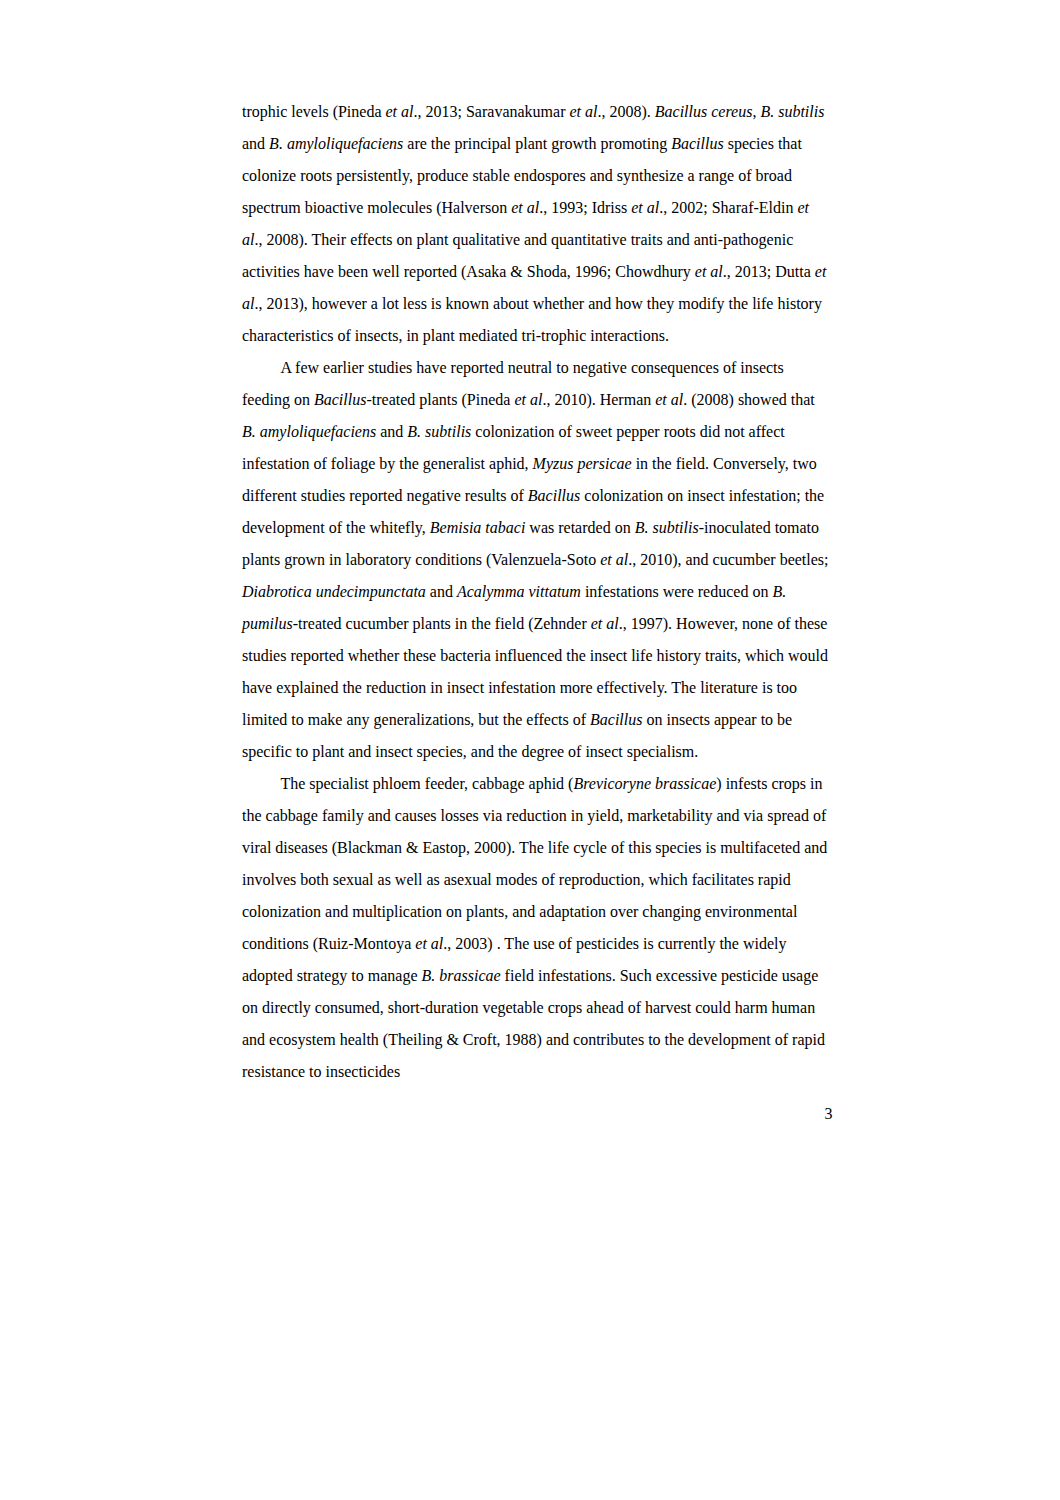trophic levels (Pineda et al., 2013; Saravanakumar et al., 2008). Bacillus cereus, B. subtilis and B. amyloliquefaciens are the principal plant growth promoting Bacillus species that colonize roots persistently, produce stable endospores and synthesize a range of broad spectrum bioactive molecules (Halverson et al., 1993; Idriss et al., 2002; Sharaf-Eldin et al., 2008). Their effects on plant qualitative and quantitative traits and anti-pathogenic activities have been well reported (Asaka & Shoda, 1996; Chowdhury et al., 2013; Dutta et al., 2013), however a lot less is known about whether and how they modify the life history characteristics of insects, in plant mediated tri-trophic interactions.
A few earlier studies have reported neutral to negative consequences of insects feeding on Bacillus-treated plants (Pineda et al., 2010). Herman et al. (2008) showed that B. amyloliquefaciens and B. subtilis colonization of sweet pepper roots did not affect infestation of foliage by the generalist aphid, Myzus persicae in the field. Conversely, two different studies reported negative results of Bacillus colonization on insect infestation; the development of the whitefly, Bemisia tabaci was retarded on B. subtilis-inoculated tomato plants grown in laboratory conditions (Valenzuela-Soto et al., 2010), and cucumber beetles; Diabrotica undecimpunctata and Acalymma vittatum infestations were reduced on B. pumilus-treated cucumber plants in the field (Zehnder et al., 1997). However, none of these studies reported whether these bacteria influenced the insect life history traits, which would have explained the reduction in insect infestation more effectively. The literature is too limited to make any generalizations, but the effects of Bacillus on insects appear to be specific to plant and insect species, and the degree of insect specialism.
The specialist phloem feeder, cabbage aphid (Brevicoryne brassicae) infests crops in the cabbage family and causes losses via reduction in yield, marketability and via spread of viral diseases (Blackman & Eastop, 2000). The life cycle of this species is multifaceted and involves both sexual as well as asexual modes of reproduction, which facilitates rapid colonization and multiplication on plants, and adaptation over changing environmental conditions (Ruiz-Montoya et al., 2003) . The use of pesticides is currently the widely adopted strategy to manage B. brassicae field infestations. Such excessive pesticide usage on directly consumed, short-duration vegetable crops ahead of harvest could harm human and ecosystem health (Theiling & Croft, 1988) and contributes to the development of rapid resistance to insecticides
3